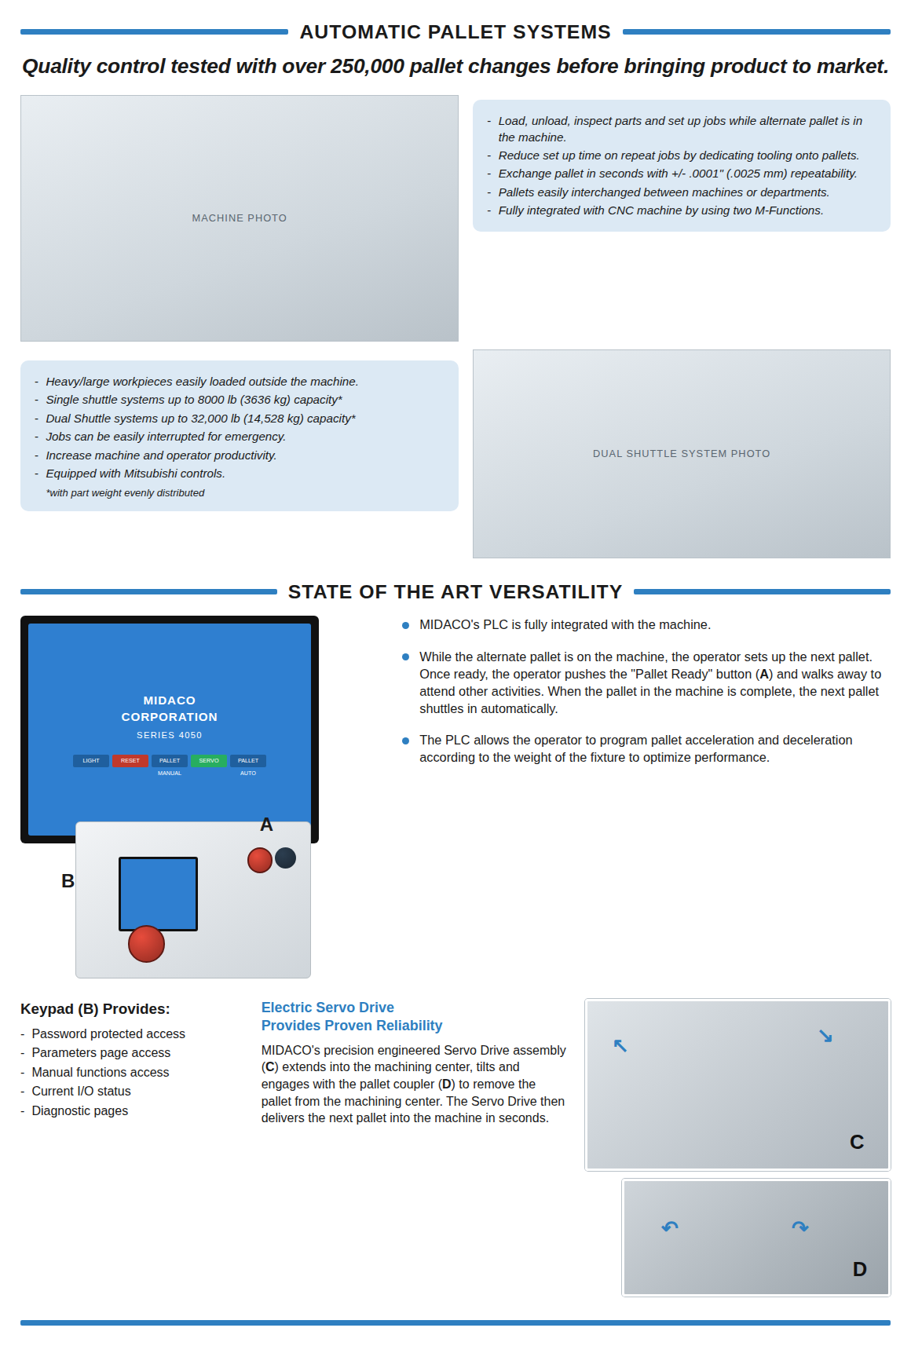AUTOMATIC PALLET SYSTEMS
Quality control tested with over 250,000 pallet changes before bringing product to market.
Machine photo
Load, unload, inspect parts and set up jobs while alternate pallet is in the machine.
Reduce set up time on repeat jobs by dedicating tooling onto pallets.
Exchange pallet in seconds with +/- .0001" (.0025 mm) repeatability.
Pallets easily interchanged between machines or departments.
Fully integrated with CNC machine by using two M-Functions.
Heavy/large workpieces easily loaded outside the machine.
Single shuttle systems up to 8000 lb (3636 kg) capacity*
Dual Shuttle systems up to 32,000 lb (14,528 kg) capacity*
Jobs can be easily interrupted for emergency.
Increase machine and operator productivity.
Equipped with Mitsubishi controls.
*with part weight evenly distributed
Dual shuttle system photo
STATE OF THE ART VERSATILITY
MIDACO
CORPORATION
SERIES 4050
LIGHT RESET PALLET
MANUAL SERVO PALLET
AUTO
A B
MIDACO's PLC is fully integrated with the machine.
While the alternate pallet is on the machine, the operator sets up the next pallet. Once ready, the operator pushes the "Pallet Ready" button (A) and walks away to attend other activities. When the pallet in the machine is complete, the next pallet shuttles in automatically.
The PLC allows the operator to program pallet acceleration and deceleration according to the weight of the fixture to optimize performance.
Keypad (B) Provides:
Password protected access
Parameters page access
Manual functions access
Current I/O status
Diagnostic pages
Electric Servo Drive
Provides Proven Reliability
MIDACO's precision engineered Servo Drive assembly (C) extends into the machining center, tilts and engages with the pallet coupler (D) to remove the pallet from the machining center. The Servo Drive then delivers the next pallet into the machine in seconds.
↖ ↘ C
↶ ↷ D